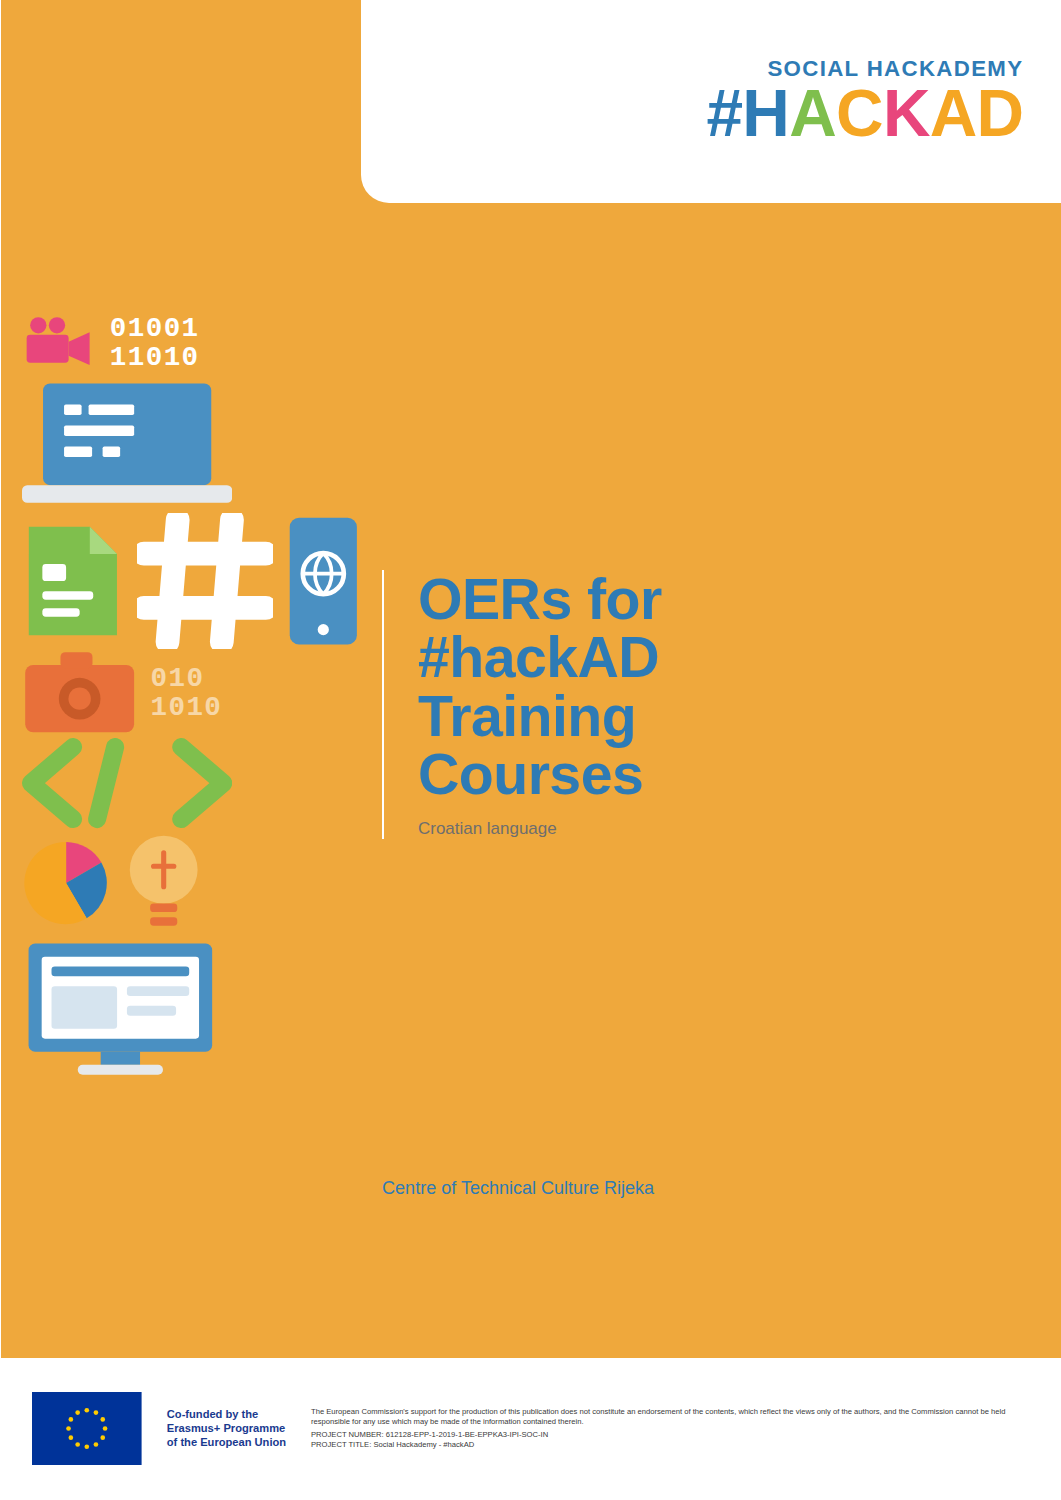SOCIAL HACKADEMY
#HACKAD
01001
11010
010
1010
OERs for
#hackAD
Training
Courses
Croatian language
Centre of Technical Culture Rijeka
Co-funded by the
Erasmus+ Programme
of the European Union
The European Commission's support for the production of this publication does not constitute an endorsement of the contents, which reflect the views only of the authors, and the Commission cannot be held responsible for any use which may be made of the information contained therein.
PROJECT NUMBER: 612128-EPP-1-2019-1-BE-EPPKA3-IPI-SOC-IN
PROJECT TITLE: Social Hackademy - #hackAD